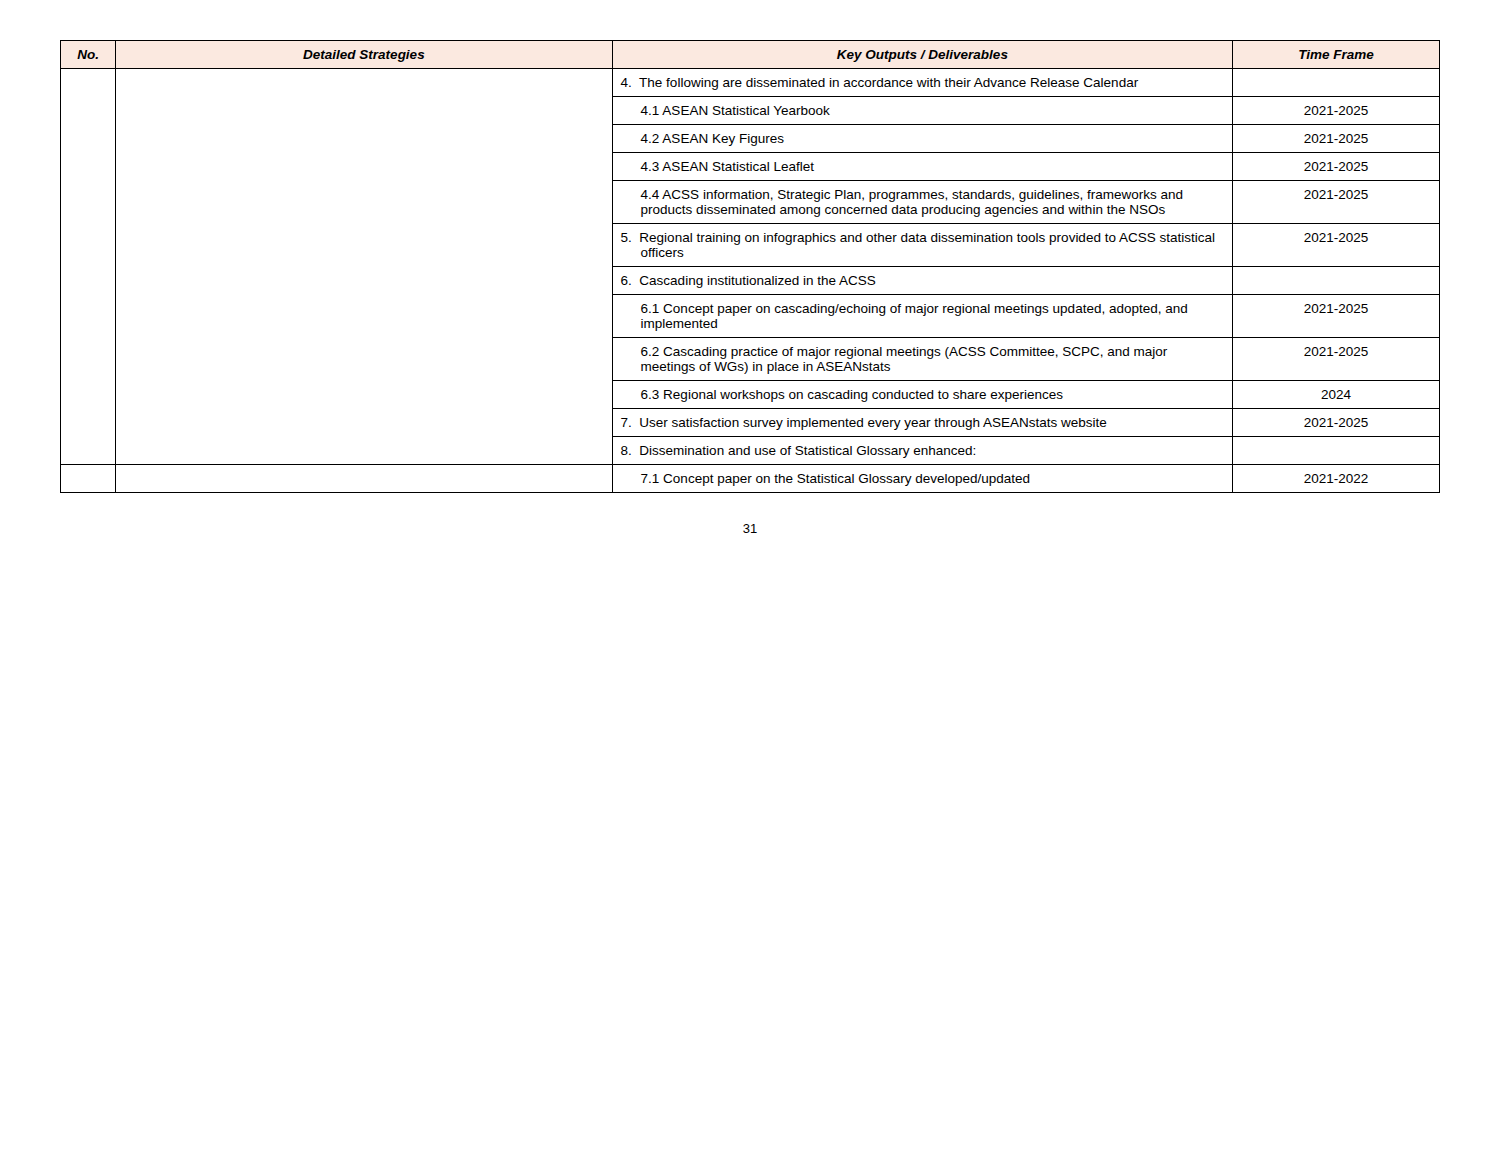| No. | Detailed Strategies | Key Outputs / Deliverables | Time Frame |
| --- | --- | --- | --- |
| | | 4. The following are disseminated in accordance with their Advance Release Calendar | |
| 4.1 ASEAN Statistical Yearbook | 2021-2025 |
| 4.2 ASEAN Key Figures | 2021-2025 |
| 4.3 ASEAN Statistical Leaflet | 2021-2025 |
| 4.4 ACSS information, Strategic Plan, programmes, standards, guidelines, frameworks and products disseminated among concerned data producing agencies and within the NSOs | 2021-2025 |
| 5. Regional training on infographics and other data dissemination tools provided to ACSS statistical officers | 2021-2025 |
| 6. Cascading institutionalized in the ACSS | |
| 6.1 Concept paper on cascading/echoing of major regional meetings updated, adopted, and implemented | 2021-2025 |
| 6.2 Cascading practice of major regional meetings (ACSS Committee, SCPC, and major meetings of WGs) in place in ASEANstats | 2021-2025 |
| 6.3 Regional workshops on cascading conducted to share experiences | 2024 |
| 7. User satisfaction survey implemented every year through ASEANstats website | 2021-2025 |
| 8. Dissemination and use of Statistical Glossary enhanced: | |
| | | 7.1 Concept paper on the Statistical Glossary developed/updated | 2021-2022 |
31